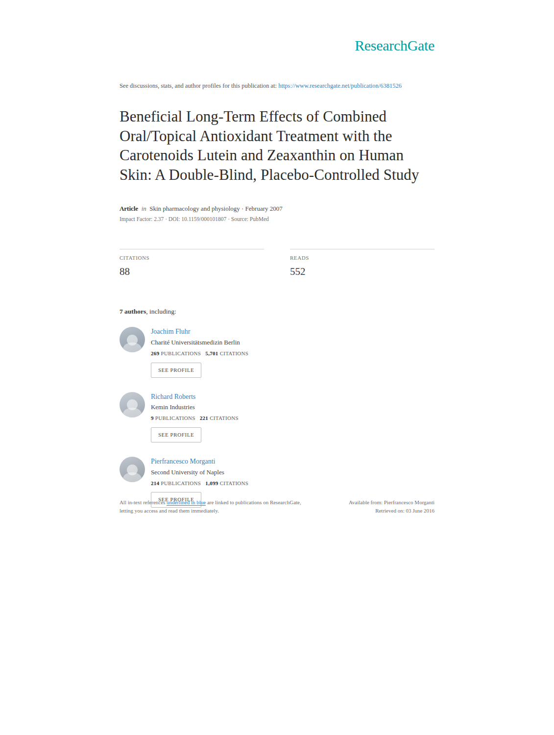ResearchGate
See discussions, stats, and author profiles for this publication at: https://www.researchgate.net/publication/6381526
Beneficial Long-Term Effects of Combined Oral/Topical Antioxidant Treatment with the Carotenoids Lutein and Zeaxanthin on Human Skin: A Double-Blind, Placebo-Controlled Study
Article in Skin pharmacology and physiology · February 2007
Impact Factor: 2.37 · DOI: 10.1159/000101807 · Source: PubMed
Citations
88
Reads
552
7 authors, including:
Joachim Fluhr
Charité Universitätsmedizin Berlin
269 PUBLICATIONS 5,701 CITATIONS
SEE PROFILE
Richard Roberts
Kemin Industries
9 PUBLICATIONS 221 CITATIONS
SEE PROFILE
Pierfrancesco Morganti
Second University of Naples
214 PUBLICATIONS 1,099 CITATIONS
SEE PROFILE
All in-text references underlined in blue are linked to publications on ResearchGate,
letting you access and read them immediately.
Available from: Pierfrancesco Morganti
Retrieved on: 03 June 2016